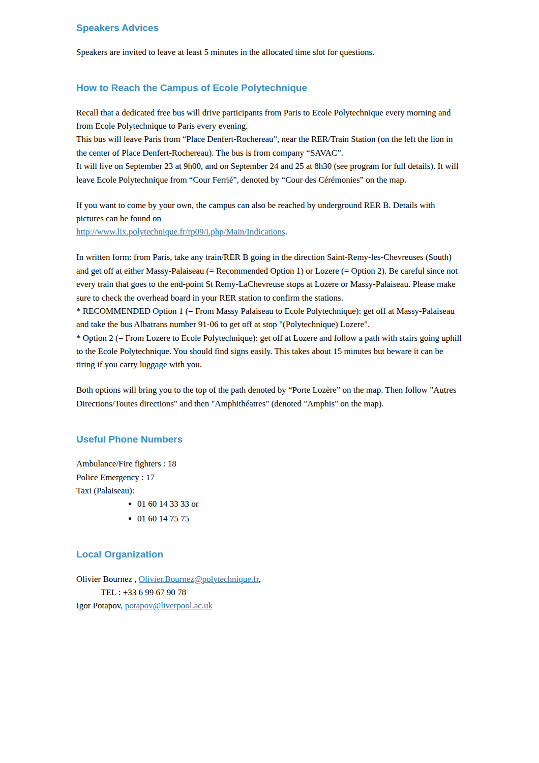Speakers Advices
Speakers are invited to leave at least 5 minutes in the allocated time slot for questions.
How to Reach the Campus of Ecole Polytechnique
Recall that a dedicated free bus will drive participants from Paris to Ecole Polytechnique every morning and from Ecole Polytechnique to Paris every evening.
This bus will leave Paris from “Place Denfert-Rochereau”, near the RER/Train Station (on the left the lion in the center of Place Denfert-Rochereau). The bus is from company “SAVAC”.
It will live on September 23 at 9h00, and on September 24 and 25 at 8h30 (see program for full details). It will leave Ecole Polytechnique from “Cour Ferrié”, denoted by “Cour des Cérémonies” on the map.
If you want to come by your own, the campus can also be reached by underground RER B. Details with pictures can be found on
http://www.lix.polytechnique.fr/rp09/i.php/Main/Indications.
In written form: from Paris, take any train/RER B going in the direction Saint-Remy-les-Chevreuses (South) and get off at either Massy-Palaiseau (= Recommended Option 1) or Lozere (= Option 2). Be careful since not every train that goes to the end-point St Remy-LaChevreuse stops at Lozere or Massy-Palaiseau. Please make sure to check the overhead board in your RER station to confirm the stations.
* RECOMMENDED Option 1 (= From Massy Palaiseau to Ecole Polytechnique): get off at Massy-Palaiseau and take the bus Albatrans number 91-06 to get off at stop "(Polytechnique) Lozere".
* Option 2 (= From Lozere to Ecole Polytechnique): get off at Lozere and follow a path with stairs going uphill to the Ecole Polytechnique. You should find signs easily. This takes about 15 minutes but beware it can be tiring if you carry luggage with you.
Both options will bring you to the top of the path denoted by “Porte Lozère” on the map. Then follow "Autres Directions/Toutes directions" and then "Amphithéatres" (denoted "Amphis" on the map).
Useful Phone Numbers
Ambulance/Fire fighters : 18
Police Emergency : 17
Taxi (Palaiseau):
01 60 14 33 33 or
01 60 14 75 75
Local Organization
Olivier Bournez , Olivier.Bournez@polytechnique.fr,
TEL : +33 6 99 67 90 78 Igor Potapov, potapov@liverpool.ac.uk